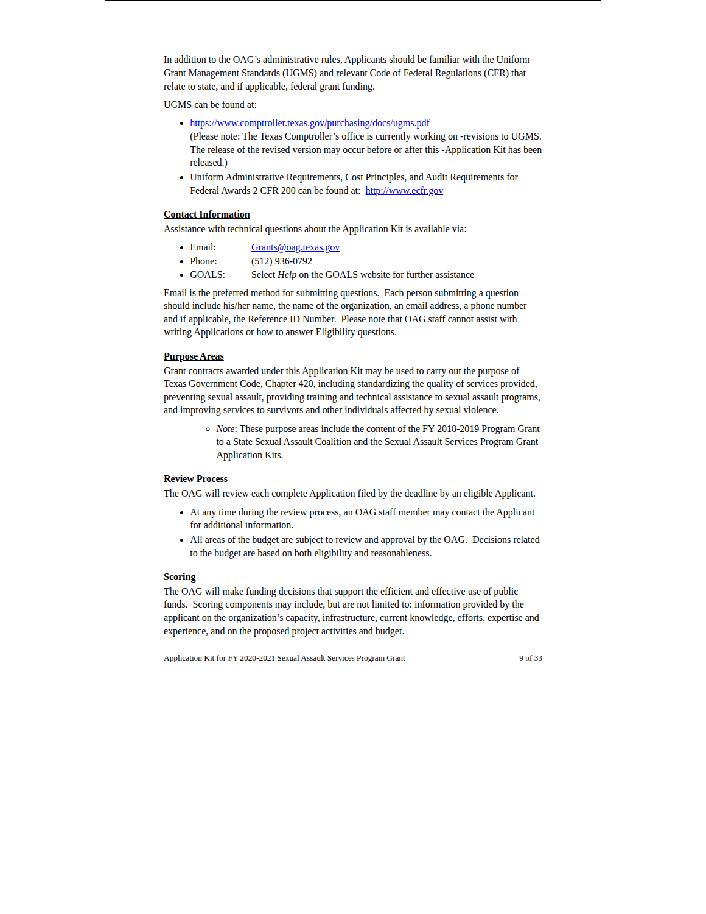In addition to the OAG’s administrative rules, Applicants should be familiar with the Uniform Grant Management Standards (UGMS) and relevant Code of Federal Regulations (CFR) that relate to state, and if applicable, federal grant funding.
UGMS can be found at:
https://www.comptroller.texas.gov/purchasing/docs/ugms.pdf
(Please note: The Texas Comptroller’s office is currently working on -revisions to UGMS. The release of the revised version may occur before or after this -Application Kit has been released.)
Uniform Administrative Requirements, Cost Principles, and Audit Requirements for Federal Awards 2 CFR 200 can be found at: http://www.ecfr.gov
Contact Information
Assistance with technical questions about the Application Kit is available via:
Email: Grants@oag.texas.gov
Phone:(512) 936-0792
GOALS: Select Help on the GOALS website for further assistance
Email is the preferred method for submitting questions. Each person submitting a question should include his/her name, the name of the organization, an email address, a phone number and if applicable, the Reference ID Number. Please note that OAG staff cannot assist with writing Applications or how to answer Eligibility questions.
Purpose Areas
Grant contracts awarded under this Application Kit may be used to carry out the purpose of Texas Government Code, Chapter 420, including standardizing the quality of services provided, preventing sexual assault, providing training and technical assistance to sexual assault programs, and improving services to survivors and other individuals affected by sexual violence.
Note: These purpose areas include the content of the FY 2018-2019 Program Grant to a State Sexual Assault Coalition and the Sexual Assault Services Program Grant Application Kits.
Review Process
The OAG will review each complete Application filed by the deadline by an eligible Applicant.
At any time during the review process, an OAG staff member may contact the Applicant for additional information.
All areas of the budget are subject to review and approval by the OAG. Decisions related to the budget are based on both eligibility and reasonableness.
Scoring
The OAG will make funding decisions that support the efficient and effective use of public funds. Scoring components may include, but are not limited to: information provided by the applicant on the organization’s capacity, infrastructure, current knowledge, efforts, expertise and experience, and on the proposed project activities and budget.
Application Kit for FY 2020-2021 Sexual Assault Services Program Grant
9 of 33